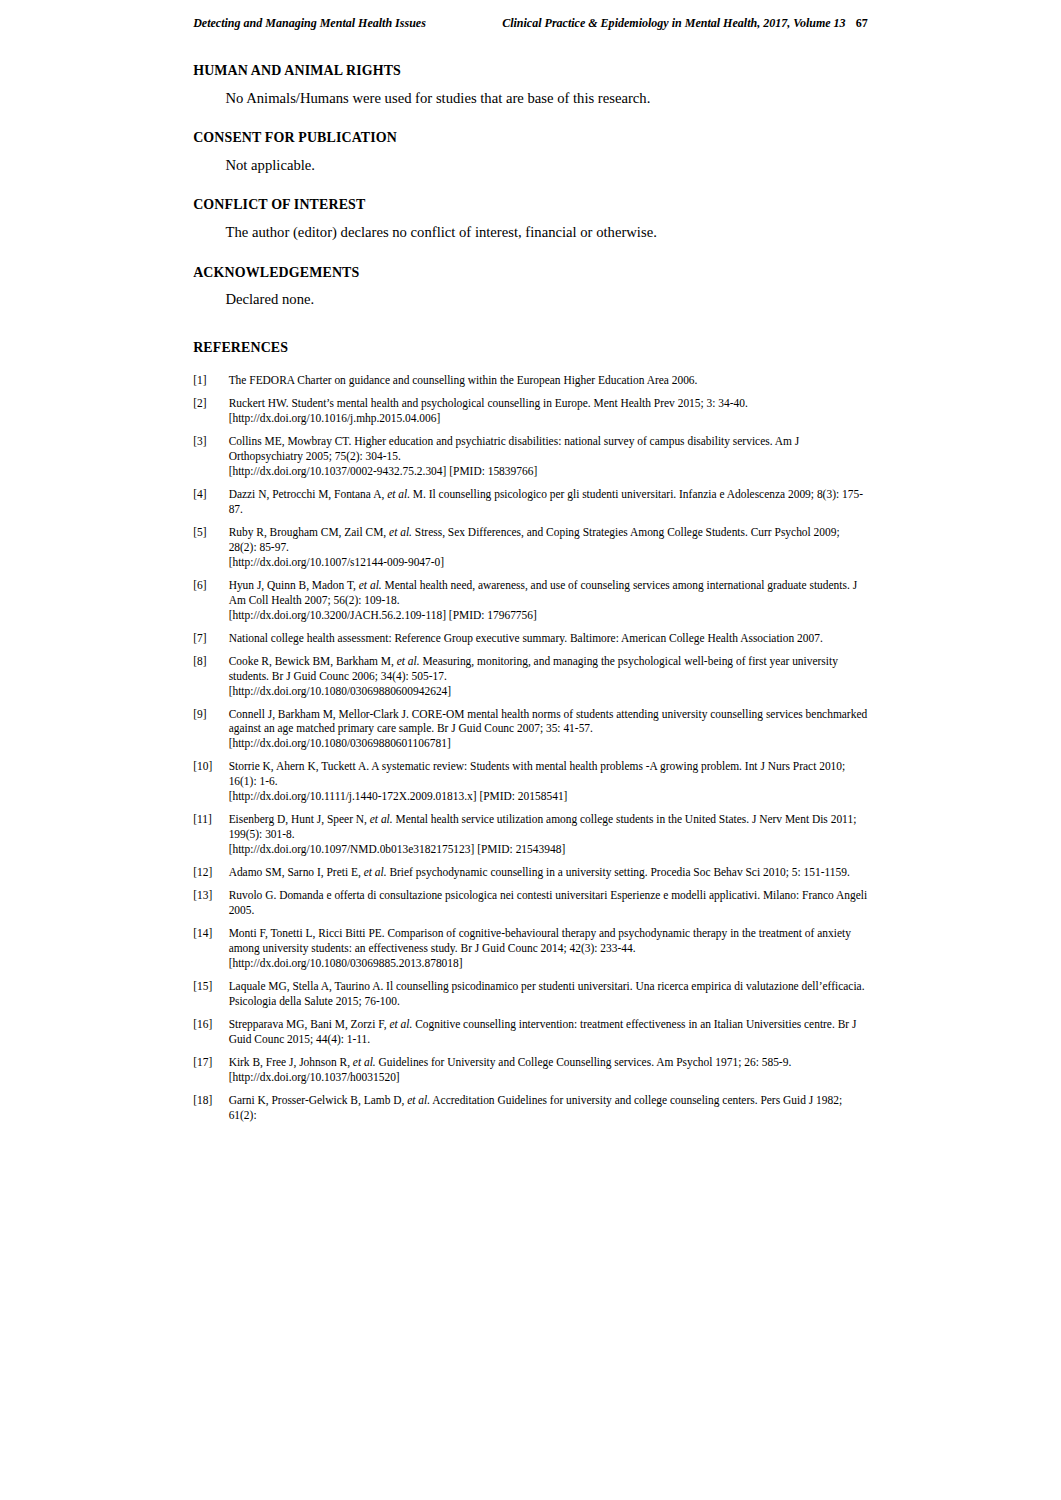Detecting and Managing Mental Health Issues Clinical Practice & Epidemiology in Mental Health, 2017, Volume 13 67
Human and Animal Rights
No Animals/Humans were used for studies that are base of this research.
Consent for Publication
Not applicable.
Conflict of Interest
The author (editor) declares no conflict of interest, financial or otherwise.
Acknowledgements
Declared none.
References
[1] The FEDORA Charter on guidance and counselling within the European Higher Education Area 2006.
[2] Ruckert HW. Student’s mental health and psychological counselling in Europe. Ment Health Prev 2015; 3: 34-40. [http://dx.doi.org/10.1016/j.mhp.2015.04.006]
[3] Collins ME, Mowbray CT. Higher education and psychiatric disabilities: national survey of campus disability services. Am J Orthopsychiatry 2005; 75(2): 304-15. [http://dx.doi.org/10.1037/0002-9432.75.2.304] [PMID: 15839766]
[4] Dazzi N, Petrocchi M, Fontana A, et al. M. Il counselling psicologico per gli studenti universitari. Infanzia e Adolescenza 2009; 8(3): 175-87.
[5] Ruby R, Brougham CM, Zail CM, et al. Stress, Sex Differences, and Coping Strategies Among College Students. Curr Psychol 2009; 28(2): 85-97. [http://dx.doi.org/10.1007/s12144-009-9047-0]
[6] Hyun J, Quinn B, Madon T, et al. Mental health need, awareness, and use of counseling services among international graduate students. J Am Coll Health 2007; 56(2): 109-18. [http://dx.doi.org/10.3200/JACH.56.2.109-118] [PMID: 17967756]
[7] National college health assessment: Reference Group executive summary. Baltimore: American College Health Association 2007.
[8] Cooke R, Bewick BM, Barkham M, et al. Measuring, monitoring, and managing the psychological well-being of first year university students. Br J Guid Counc 2006; 34(4): 505-17. [http://dx.doi.org/10.1080/03069880600942624]
[9] Connell J, Barkham M, Mellor-Clark J. CORE-OM mental health norms of students attending university counselling services benchmarked against an age matched primary care sample. Br J Guid Counc 2007; 35: 41-57. [http://dx.doi.org/10.1080/03069880601106781]
[10] Storrie K, Ahern K, Tuckett A. A systematic review: Students with mental health problems -A growing problem. Int J Nurs Pract 2010; 16(1): 1-6. [http://dx.doi.org/10.1111/j.1440-172X.2009.01813.x] [PMID: 20158541]
[11] Eisenberg D, Hunt J, Speer N, et al. Mental health service utilization among college students in the United States. J Nerv Ment Dis 2011; 199(5): 301-8. [http://dx.doi.org/10.1097/NMD.0b013e3182175123] [PMID: 21543948]
[12] Adamo SM, Sarno I, Preti E, et al. Brief psychodynamic counselling in a university setting. Procedia Soc Behav Sci 2010; 5: 151-1159.
[13] Ruvolo G. Domanda e offerta di consultazione psicologica nei contesti universitari Esperienze e modelli applicativi. Milano: Franco Angeli 2005.
[14] Monti F, Tonetti L, Ricci Bitti PE. Comparison of cognitive-behavioural therapy and psychodynamic therapy in the treatment of anxiety among university students: an effectiveness study. Br J Guid Counc 2014; 42(3): 233-44. [http://dx.doi.org/10.1080/03069885.2013.878018]
[15] Laquale MG, Stella A, Taurino A. Il counselling psicodinamico per studenti universitari. Una ricerca empirica di valutazione dell’efficacia. Psicologia della Salute 2015; 76-100.
[16] Strepparava MG, Bani M, Zorzi F, et al. Cognitive counselling intervention: treatment effectiveness in an Italian Universities centre. Br J Guid Counc 2015; 44(4): 1-11.
[17] Kirk B, Free J, Johnson R, et al. Guidelines for University and College Counselling services. Am Psychol 1971; 26: 585-9. [http://dx.doi.org/10.1037/h0031520]
[18] Garni K, Prosser-Gelwick B, Lamb D, et al. Accreditation Guidelines for university and college counseling centers. Pers Guid J 1982; 61(2):